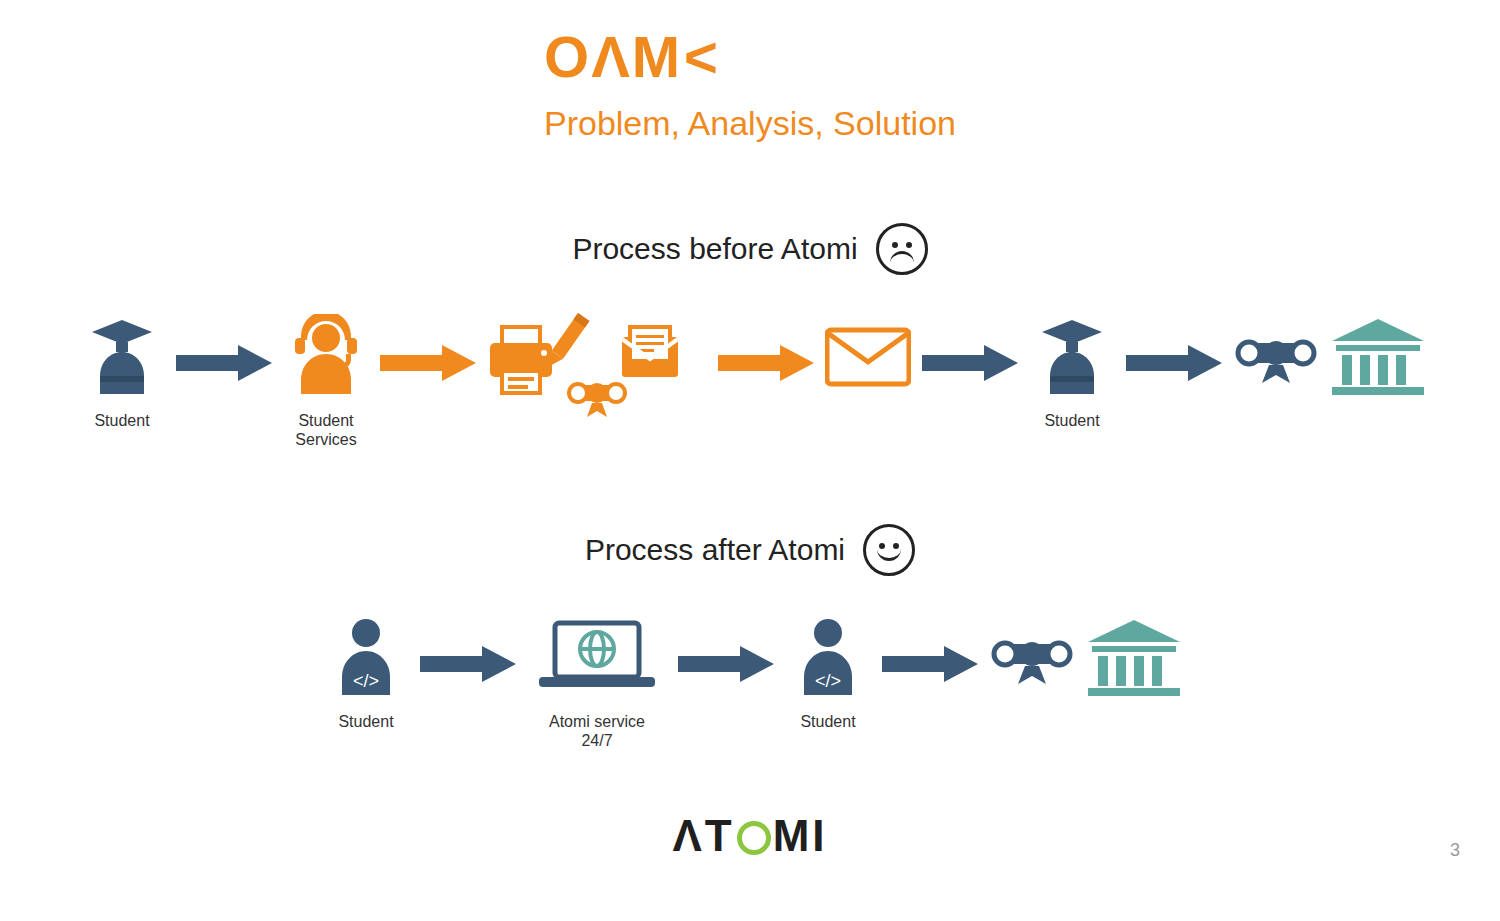OΛM>
Problem, Analysis, Solution
Process before Atomi
Student
Student
Services
Student
Process after Atomi
</>
Student
Atomi service
24/7
</>
Student
ΛT MI
3